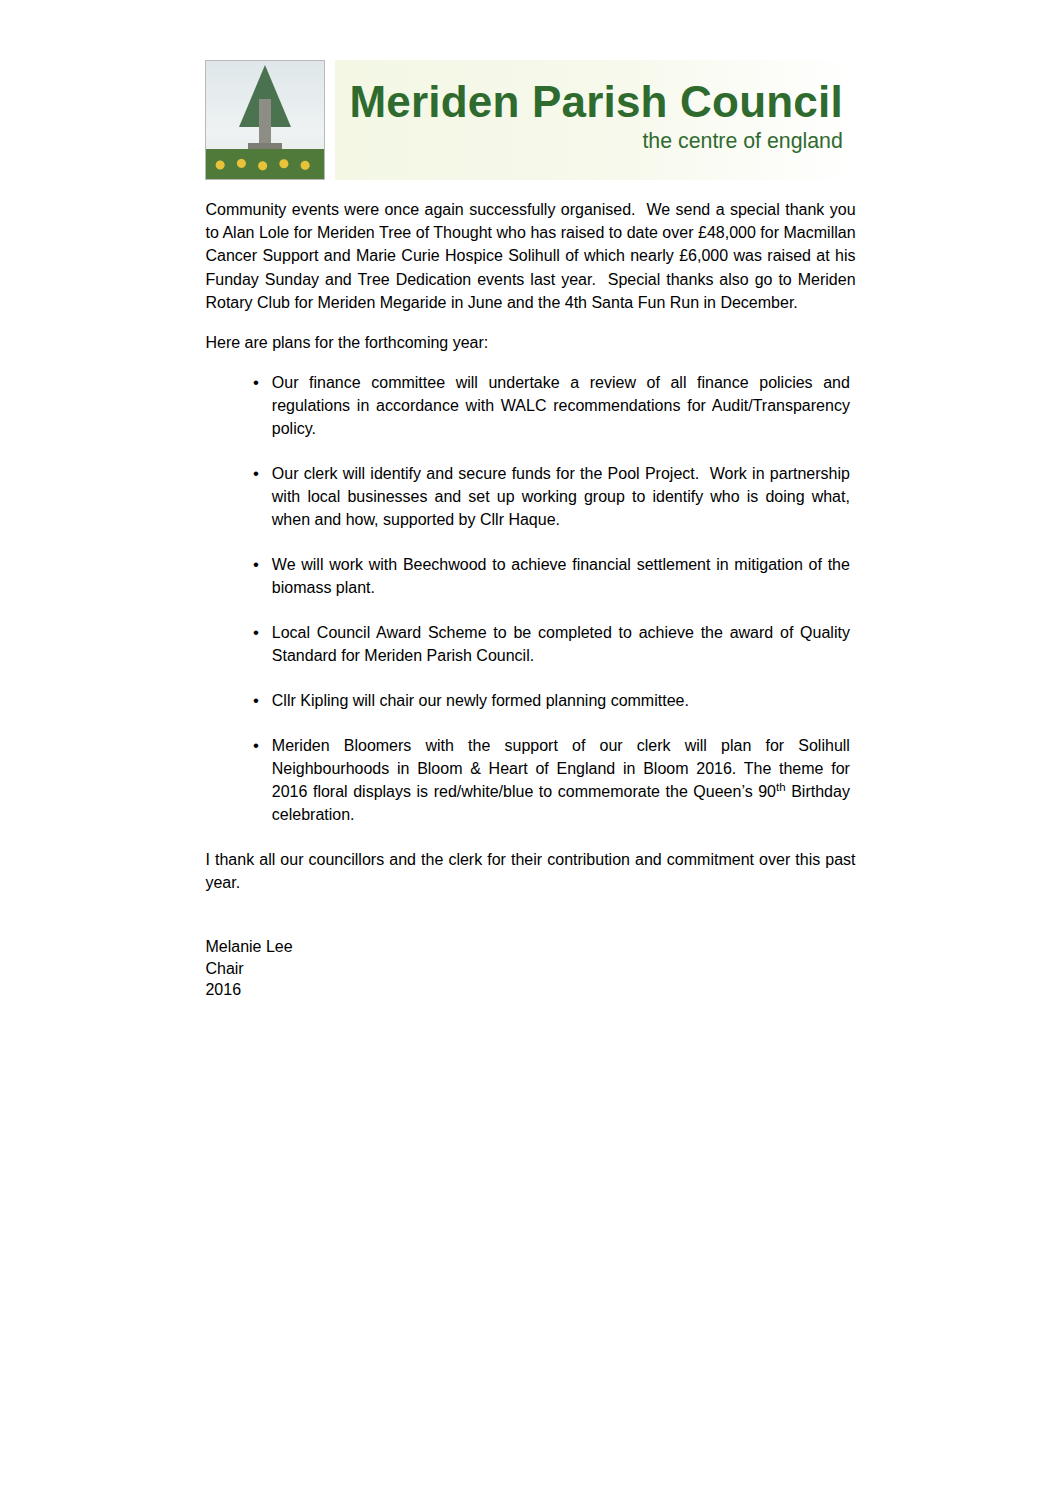Meriden Parish Council
the centre of england
Community events were once again successfully organised. We send a special thank you to Alan Lole for Meriden Tree of Thought who has raised to date over £48,000 for Macmillan Cancer Support and Marie Curie Hospice Solihull of which nearly £6,000 was raised at his Funday Sunday and Tree Dedication events last year. Special thanks also go to Meriden Rotary Club for Meriden Megaride in June and the 4th Santa Fun Run in December.
Here are plans for the forthcoming year:
Our finance committee will undertake a review of all finance policies and regulations in accordance with WALC recommendations for Audit/Transparency policy.
Our clerk will identify and secure funds for the Pool Project. Work in partnership with local businesses and set up working group to identify who is doing what, when and how, supported by Cllr Haque.
We will work with Beechwood to achieve financial settlement in mitigation of the biomass plant.
Local Council Award Scheme to be completed to achieve the award of Quality Standard for Meriden Parish Council.
Cllr Kipling will chair our newly formed planning committee.
Meriden Bloomers with the support of our clerk will plan for Solihull Neighbourhoods in Bloom & Heart of England in Bloom 2016. The theme for 2016 floral displays is red/white/blue to commemorate the Queen’s 90th Birthday celebration.
I thank all our councillors and the clerk for their contribution and commitment over this past year.
Melanie Lee
Chair
2016